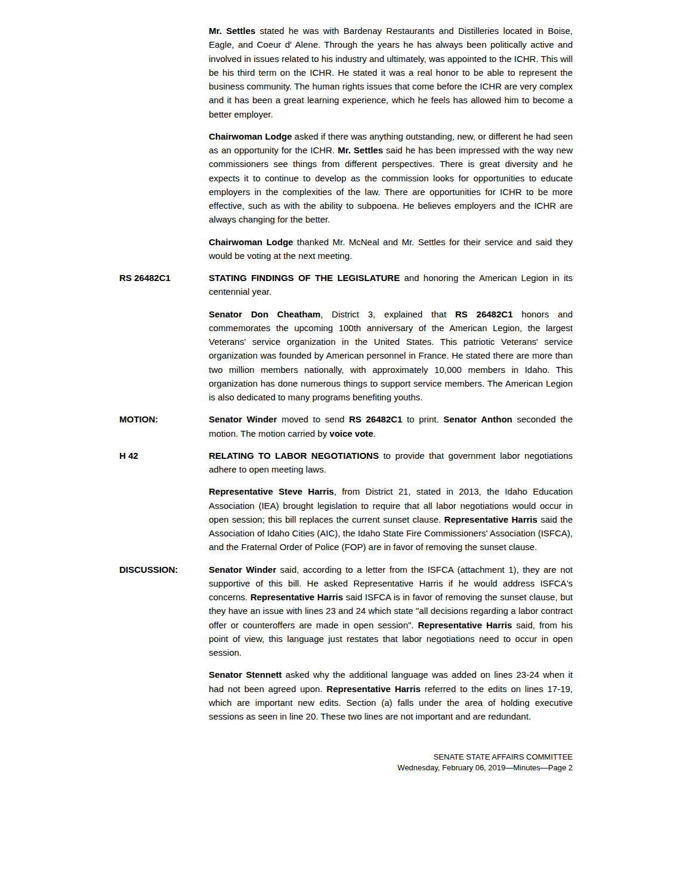Mr. Settles stated he was with Bardenay Restaurants and Distilleries located in Boise, Eagle, and Coeur d' Alene. Through the years he has always been politically active and involved in issues related to his industry and ultimately, was appointed to the ICHR. This will be his third term on the ICHR. He stated it was a real honor to be able to represent the business community. The human rights issues that come before the ICHR are very complex and it has been a great learning experience, which he feels has allowed him to become a better employer.
Chairwoman Lodge asked if there was anything outstanding, new, or different he had seen as an opportunity for the ICHR. Mr. Settles said he has been impressed with the way new commissioners see things from different perspectives. There is great diversity and he expects it to continue to develop as the commission looks for opportunities to educate employers in the complexities of the law. There are opportunities for ICHR to be more effective, such as with the ability to subpoena. He believes employers and the ICHR are always changing for the better.
Chairwoman Lodge thanked Mr. McNeal and Mr. Settles for their service and said they would be voting at the next meeting.
RS 26482C1
STATING FINDINGS OF THE LEGISLATURE and honoring the American Legion in its centennial year.
Senator Don Cheatham, District 3, explained that RS 26482C1 honors and commemorates the upcoming 100th anniversary of the American Legion, the largest Veterans' service organization in the United States. This patriotic Veterans' service organization was founded by American personnel in France. He stated there are more than two million members nationally, with approximately 10,000 members in Idaho. This organization has done numerous things to support service members. The American Legion is also dedicated to many programs benefiting youths.
MOTION:
Senator Winder moved to send RS 26482C1 to print. Senator Anthon seconded the motion. The motion carried by voice vote.
H 42
RELATING TO LABOR NEGOTIATIONS to provide that government labor negotiations adhere to open meeting laws.
Representative Steve Harris, from District 21, stated in 2013, the Idaho Education Association (IEA) brought legislation to require that all labor negotiations would occur in open session; this bill replaces the current sunset clause. Representative Harris said the Association of Idaho Cities (AIC), the Idaho State Fire Commissioners' Association (ISFCA), and the Fraternal Order of Police (FOP) are in favor of removing the sunset clause.
DISCUSSION:
Senator Winder said, according to a letter from the ISFCA (attachment 1), they are not supportive of this bill. He asked Representative Harris if he would address ISFCA's concerns. Representative Harris said ISFCA is in favor of removing the sunset clause, but they have an issue with lines 23 and 24 which state "all decisions regarding a labor contract offer or counteroffers are made in open session". Representative Harris said, from his point of view, this language just restates that labor negotiations need to occur in open session.
Senator Stennett asked why the additional language was added on lines 23-24 when it had not been agreed upon. Representative Harris referred to the edits on lines 17-19, which are important new edits. Section (a) falls under the area of holding executive sessions as seen in line 20. These two lines are not important and are redundant.
SENATE STATE AFFAIRS COMMITTEE
Wednesday, February 06, 2019—Minutes—Page 2